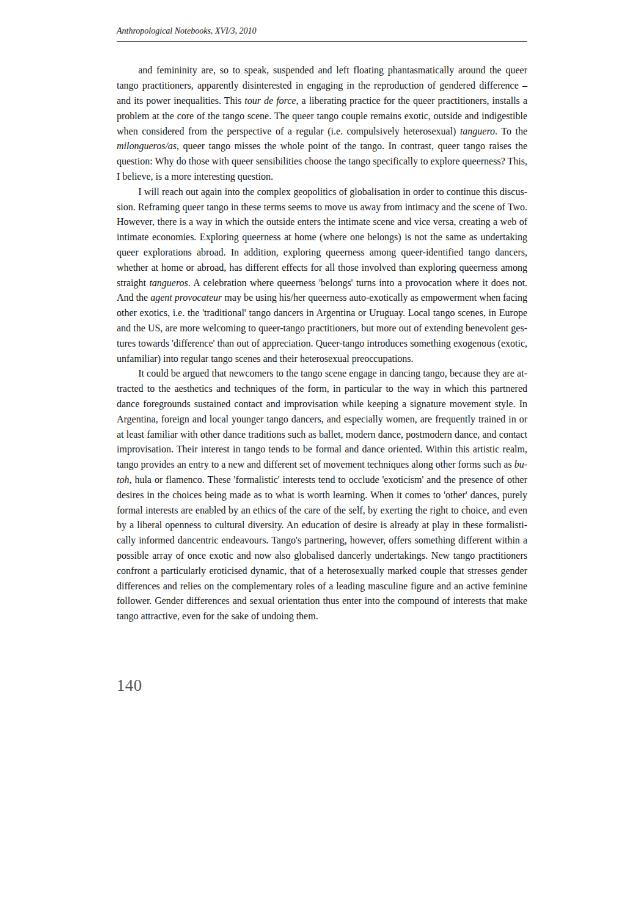Anthropological Notebooks, XVI/3, 2010
and femininity are, so to speak, suspended and left floating phantasmatically around the queer tango practitioners, apparently disinterested in engaging in the reproduction of gendered difference – and its power inequalities. This tour de force, a liberating practice for the queer practitioners, installs a problem at the core of the tango scene. The queer tango couple remains exotic, outside and indigestible when considered from the perspective of a regular (i.e. compulsively heterosexual) tanguero. To the milongueros/as, queer tango misses the whole point of the tango. In contrast, queer tango raises the question: Why do those with queer sensibilities choose the tango specifically to explore queerness? This, I believe, is a more interesting question.
I will reach out again into the complex geopolitics of globalisation in order to continue this discussion. Reframing queer tango in these terms seems to move us away from intimacy and the scene of Two. However, there is a way in which the outside enters the intimate scene and vice versa, creating a web of intimate economies. Exploring queerness at home (where one belongs) is not the same as undertaking queer explorations abroad. In addition, exploring queerness among queer-identified tango dancers, whether at home or abroad, has different effects for all those involved than exploring queerness among straight tangueros. A celebration where queerness 'belongs' turns into a provocation where it does not. And the agent provocateur may be using his/her queerness auto-exotically as empowerment when facing other exotics, i.e. the 'traditional' tango dancers in Argentina or Uruguay. Local tango scenes, in Europe and the US, are more welcoming to queer-tango practitioners, but more out of extending benevolent gestures towards 'difference' than out of appreciation. Queer-tango introduces something exogenous (exotic, unfamiliar) into regular tango scenes and their heterosexual preoccupations.
It could be argued that newcomers to the tango scene engage in dancing tango, because they are attracted to the aesthetics and techniques of the form, in particular to the way in which this partnered dance foregrounds sustained contact and improvisation while keeping a signature movement style. In Argentina, foreign and local younger tango dancers, and especially women, are frequently trained in or at least familiar with other dance traditions such as ballet, modern dance, postmodern dance, and contact improvisation. Their interest in tango tends to be formal and dance oriented. Within this artistic realm, tango provides an entry to a new and different set of movement techniques along other forms such as butoh, hula or flamenco. These 'formalistic' interests tend to occlude 'exoticism' and the presence of other desires in the choices being made as to what is worth learning. When it comes to 'other' dances, purely formal interests are enabled by an ethics of the care of the self, by exerting the right to choice, and even by a liberal openness to cultural diversity. An education of desire is already at play in these formalistically informed dancentric endeavours. Tango's partnering, however, offers something different within a possible array of once exotic and now also globalised dancerly undertakings. New tango practitioners confront a particularly eroticised dynamic, that of a heterosexually marked couple that stresses gender differences and relies on the complementary roles of a leading masculine figure and an active feminine follower. Gender differences and sexual orientation thus enter into the compound of interests that make tango attractive, even for the sake of undoing them.
140